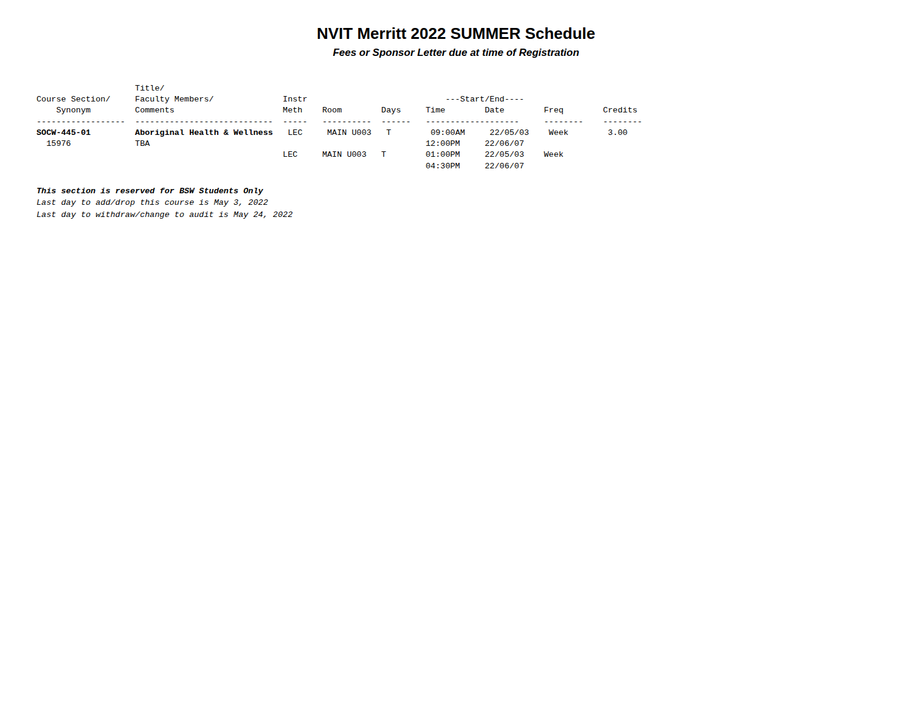NVIT Merritt 2022 SUMMER Schedule
Fees or Sponsor Letter due at time of Registration
                    Title/
Course Section/     Faculty Members/              Instr                            ---Start/End----
    Synonym         Comments                      Meth    Room        Days     Time        Date        Freq        Credits
------------------  ----------------------------  -----   ----------  ------   -------------------     --------    --------
SOCW-445-01         Aboriginal Health & Wellness   LEC     MAIN U003   T        09:00AM     22/05/03    Week        3.00
  15976             TBA                                                        12:00PM     22/06/07
                                                  LEC     MAIN U003   T        01:00PM     22/05/03    Week
                                                                               04:30PM     22/06/07
This section is reserved for BSW Students Only
Last day to add/drop this course is May 3, 2022
Last day to withdraw/change to audit is May 24, 2022